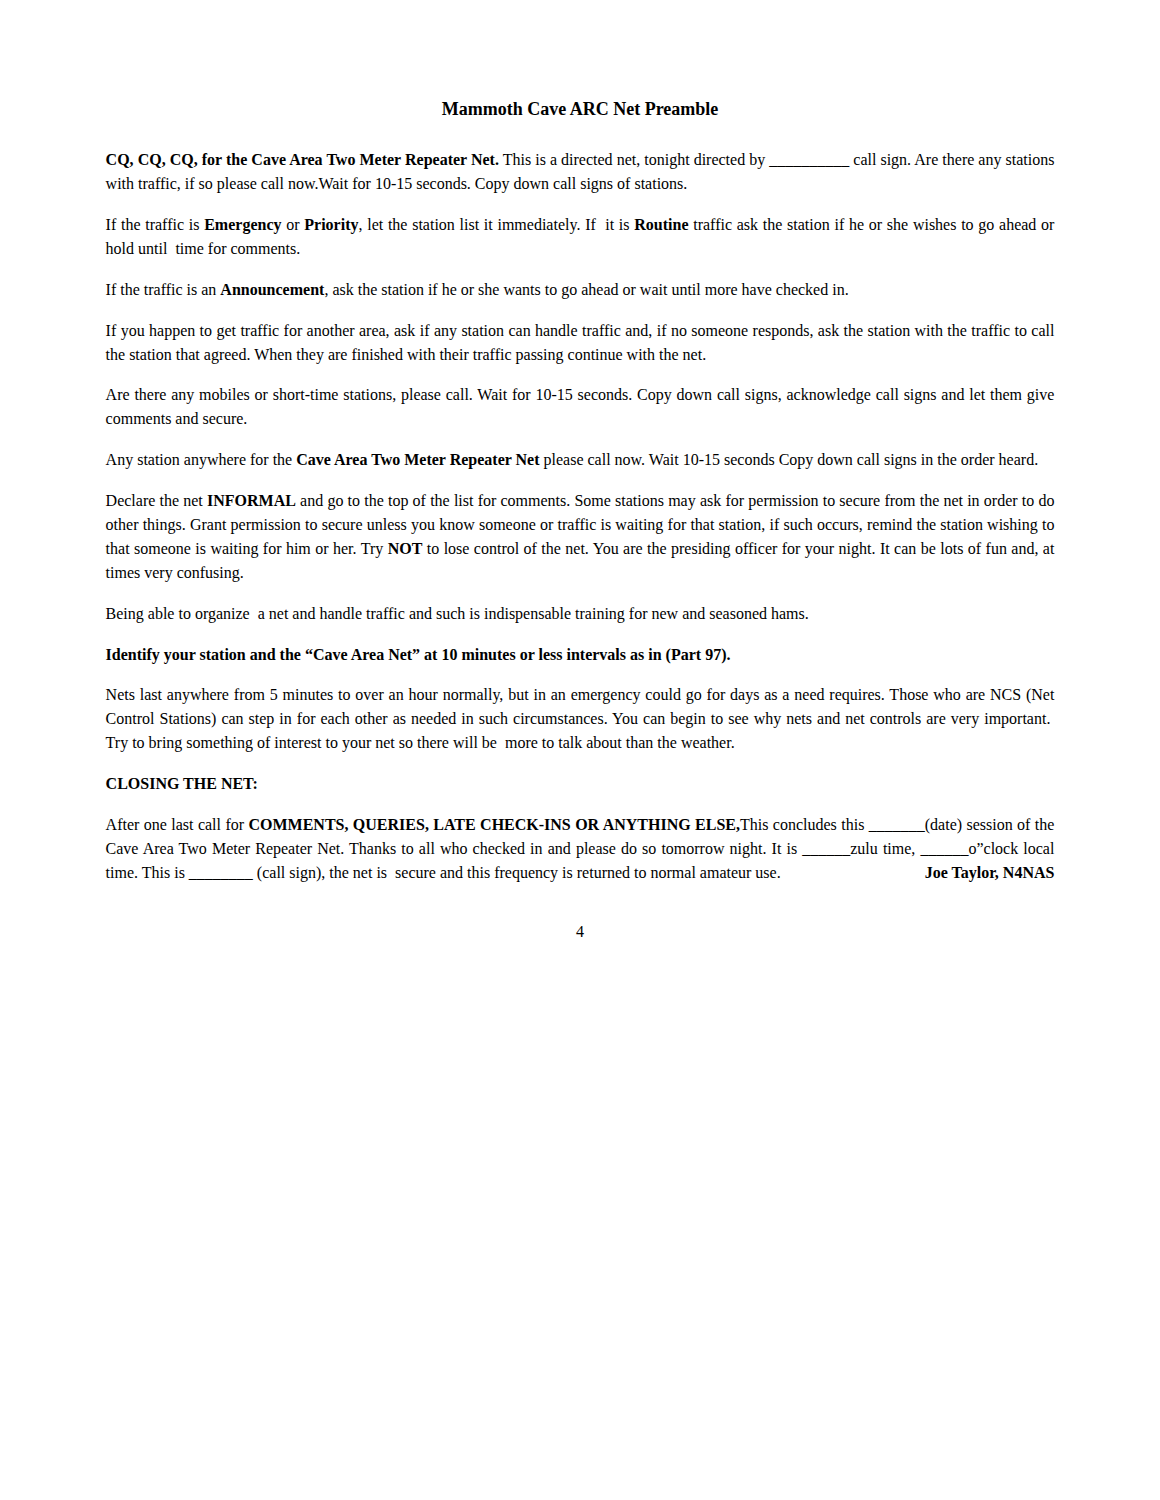Mammoth Cave ARC Net Preamble
CQ, CQ, CQ, for the Cave Area Two Meter Repeater Net. This is a directed net, tonight directed by __________ call sign. Are there any stations with traffic, if so please call now.Wait for 10-15 seconds. Copy down call signs of stations.
If the traffic is Emergency or Priority, let the station list it immediately. If it is Routine traffic ask the station if he or she wishes to go ahead or hold until time for comments.
If the traffic is an Announcement, ask the station if he or she wants to go ahead or wait until more have checked in.
If you happen to get traffic for another area, ask if any station can handle traffic and, if no someone responds, ask the station with the traffic to call the station that agreed. When they are finished with their traffic passing continue with the net.
Are there any mobiles or short-time stations, please call. Wait for 10-15 seconds. Copy down call signs, acknowledge call signs and let them give comments and secure.
Any station anywhere for the Cave Area Two Meter Repeater Net please call now. Wait 10-15 seconds Copy down call signs in the order heard.
Declare the net INFORMAL and go to the top of the list for comments. Some stations may ask for permission to secure from the net in order to do other things. Grant permission to secure unless you know someone or traffic is waiting for that station, if such occurs, remind the station wishing to that someone is waiting for him or her. Try NOT to lose control of the net. You are the presiding officer for your night. It can be lots of fun and, at times very confusing.
Being able to organize a net and handle traffic and such is indispensable training for new and seasoned hams.
Identify your station and the “Cave Area Net” at 10 minutes or less intervals as in (Part 97).
Nets last anywhere from 5 minutes to over an hour normally, but in an emergency could go for days as a need requires. Those who are NCS (Net Control Stations) can step in for each other as needed in such circumstances. You can begin to see why nets and net controls are very important. Try to bring something of interest to your net so there will be more to talk about than the weather.
CLOSING THE NET:
After one last call for COMMENTS, QUERIES, LATE CHECK-INS OR ANYTHING ELSE, This concludes this _______(date) session of the Cave Area Two Meter Repeater Net. Thanks to all who checked in and please do so tomorrow night. It is ______zulu time, ______o”clock local time. This is ________ (call sign), the net is secure and this frequency is returned to normal amateur use. Joe Taylor, N4NAS
4